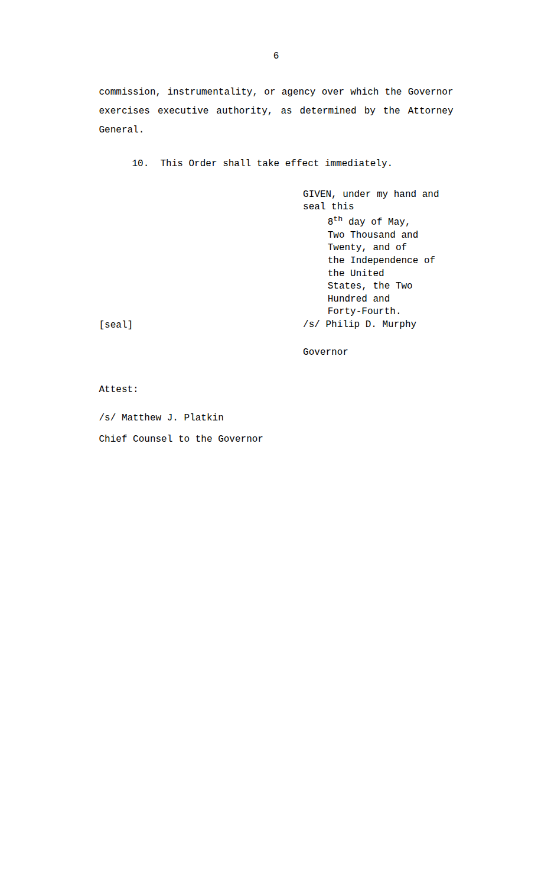6
commission, instrumentality, or agency over which the Governor exercises executive authority, as determined by the Attorney General.
10. This Order shall take effect immediately.
GIVEN, under my hand and seal this
8th day of May,
Two Thousand and Twenty, and of
the Independence of the United
States, the Two Hundred and
Forty-Fourth.
[seal]
/s/ Philip D. Murphy
Governor
Attest:
/s/ Matthew J. Platkin
Chief Counsel to the Governor